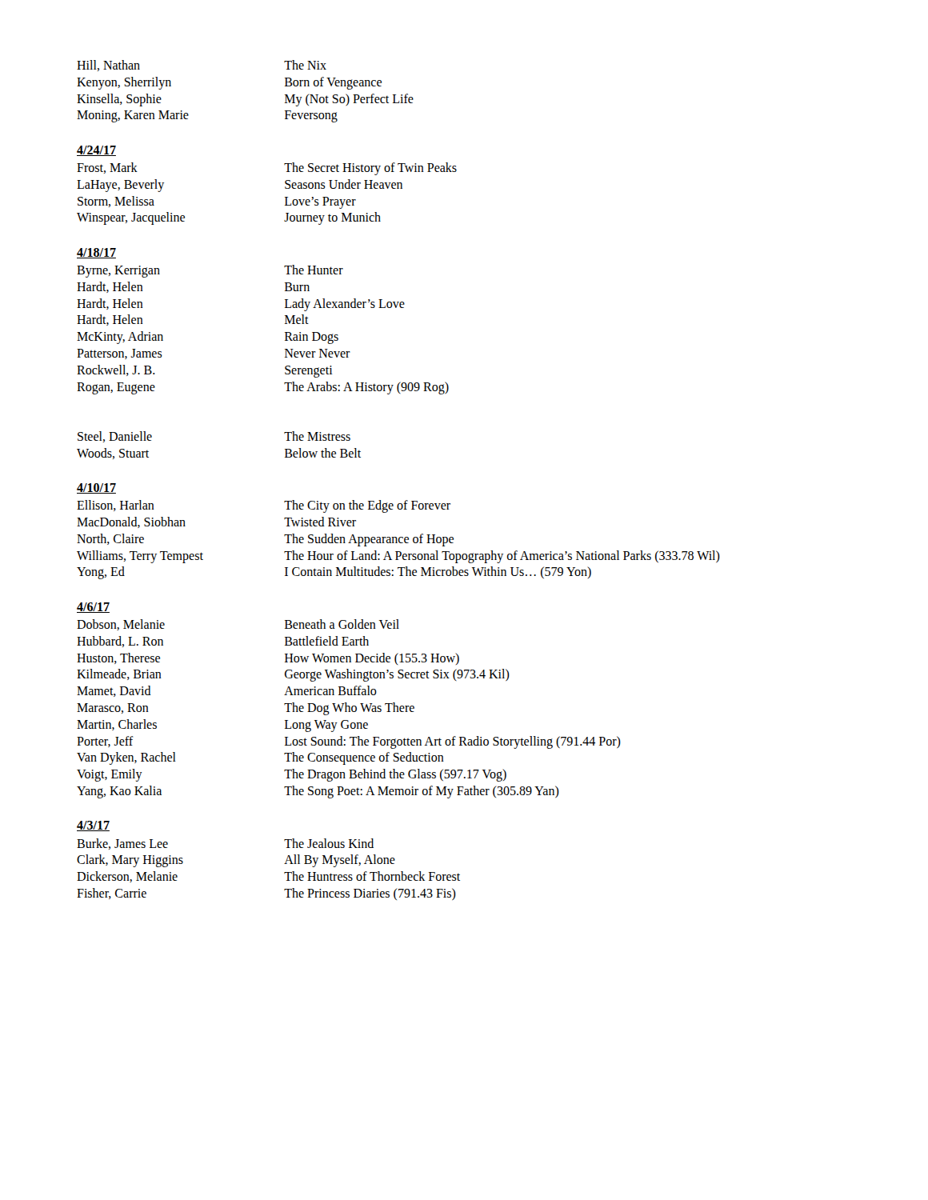| Hill, Nathan | The Nix |
| Kenyon, Sherrilyn | Born of Vengeance |
| Kinsella, Sophie | My (Not So) Perfect Life |
| Moning, Karen Marie | Feversong |
4/24/17
| Frost, Mark | The Secret History of Twin Peaks |
| LaHaye, Beverly | Seasons Under Heaven |
| Storm, Melissa | Love’s Prayer |
| Winspear, Jacqueline | Journey to Munich |
4/18/17
| Byrne, Kerrigan | The Hunter |
| Hardt, Helen | Burn |
| Hardt, Helen | Lady Alexander’s Love |
| Hardt, Helen | Melt |
| McKinty, Adrian | Rain Dogs |
| Patterson, James | Never Never |
| Rockwell, J. B. | Serengeti |
| Rogan, Eugene | The Arabs: A History (909 Rog) |
| Steel, Danielle | The Mistress |
| Woods, Stuart | Below the Belt |
4/10/17
| Ellison, Harlan | The City on the Edge of Forever |
| MacDonald, Siobhan | Twisted River |
| North, Claire | The Sudden Appearance of Hope |
| Williams, Terry Tempest | The Hour of Land: A Personal Topography of America’s National Parks (333.78 Wil) |
| Yong, Ed | I Contain Multitudes: The Microbes Within Us… (579 Yon) |
4/6/17
| Dobson, Melanie | Beneath a Golden Veil |
| Hubbard, L. Ron | Battlefield Earth |
| Huston, Therese | How Women Decide (155.3 How) |
| Kilmeade, Brian | George Washington’s Secret Six (973.4 Kil) |
| Mamet, David | American Buffalo |
| Marasco, Ron | The Dog Who Was There |
| Martin, Charles | Long Way Gone |
| Porter, Jeff | Lost Sound: The Forgotten Art of Radio Storytelling (791.44 Por) |
| Van Dyken, Rachel | The Consequence of Seduction |
| Voigt, Emily | The Dragon Behind the Glass (597.17 Vog) |
| Yang, Kao Kalia | The Song Poet: A Memoir of My Father (305.89 Yan) |
4/3/17
| Burke, James Lee | The Jealous Kind |
| Clark, Mary Higgins | All By Myself, Alone |
| Dickerson, Melanie | The Huntress of Thornbeck Forest |
| Fisher, Carrie | The Princess Diaries (791.43 Fis) |